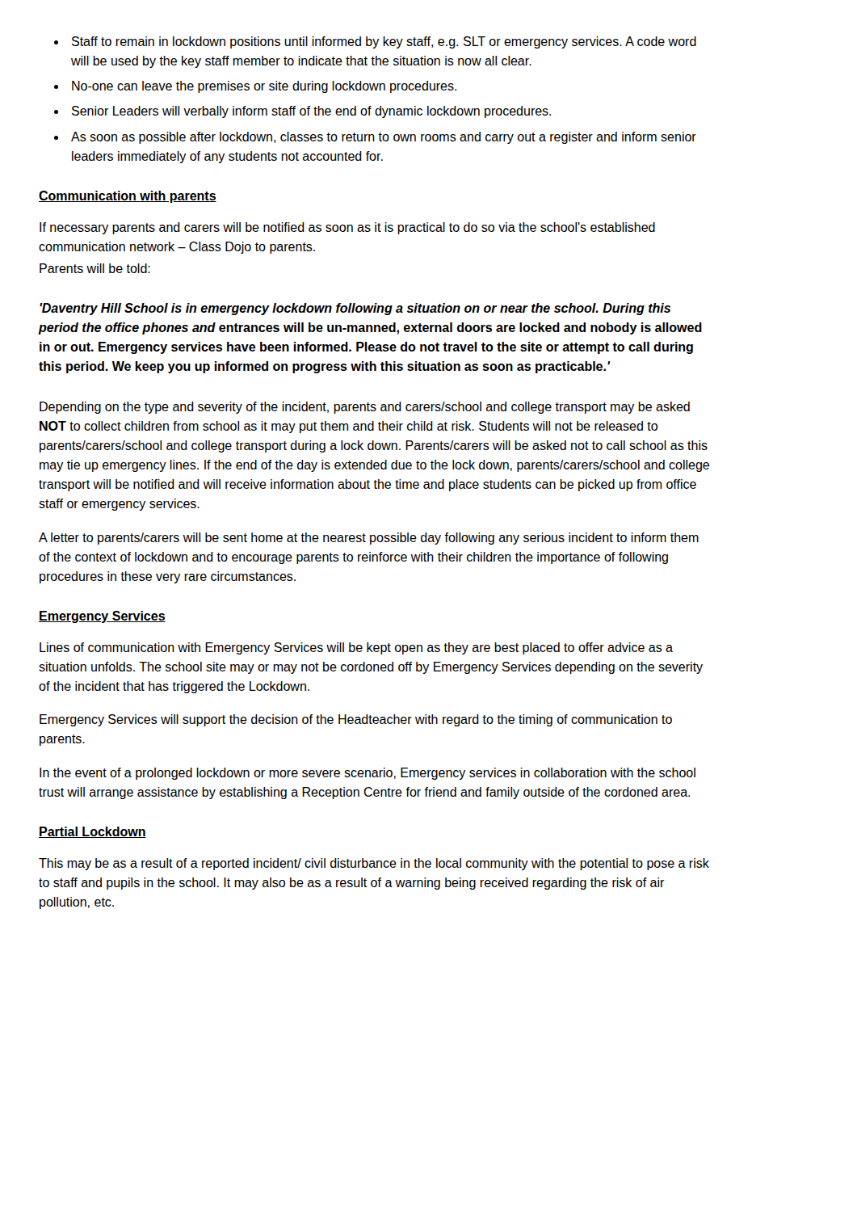Staff to remain in lockdown positions until informed by key staff, e.g. SLT or emergency services. A code word will be used by the key staff member to indicate that the situation is now all clear.
No-one can leave the premises or site during lockdown procedures.
Senior Leaders will verbally inform staff of the end of dynamic lockdown procedures.
As soon as possible after lockdown, classes to return to own rooms and carry out a register and inform senior leaders immediately of any students not accounted for.
Communication with parents
If necessary parents and carers will be notified as soon as it is practical to do so via the school's established communication network – Class Dojo to parents.
Parents will be told:
'Daventry Hill School is in emergency lockdown following a situation on or near the school. During this period the office phones and entrances will be un-manned, external doors are locked and nobody is allowed in or out. Emergency services have been informed. Please do not travel to the site or attempt to call during this period. We keep you up informed on progress with this situation as soon as practicable.'
Depending on the type and severity of the incident, parents and carers/school and college transport may be asked NOT to collect children from school as it may put them and their child at risk. Students will not be released to parents/carers/school and college transport during a lock down. Parents/carers will be asked not to call school as this may tie up emergency lines. If the end of the day is extended due to the lock down, parents/carers/school and college transport will be notified and will receive information about the time and place students can be picked up from office staff or emergency services.
A letter to parents/carers will be sent home at the nearest possible day following any serious incident to inform them of the context of lockdown and to encourage parents to reinforce with their children the importance of following procedures in these very rare circumstances.
Emergency Services
Lines of communication with Emergency Services will be kept open as they are best placed to offer advice as a situation unfolds. The school site may or may not be cordoned off by Emergency Services depending on the severity of the incident that has triggered the Lockdown.
Emergency Services will support the decision of the Headteacher with regard to the timing of communication to parents.
In the event of a prolonged lockdown or more severe scenario, Emergency services in collaboration with the school trust will arrange assistance by establishing a Reception Centre for friend and family outside of the cordoned area.
Partial Lockdown
This may be as a result of a reported incident/ civil disturbance in the local community with the potential to pose a risk to staff and pupils in the school. It may also be as a result of a warning being received regarding the risk of air pollution, etc.